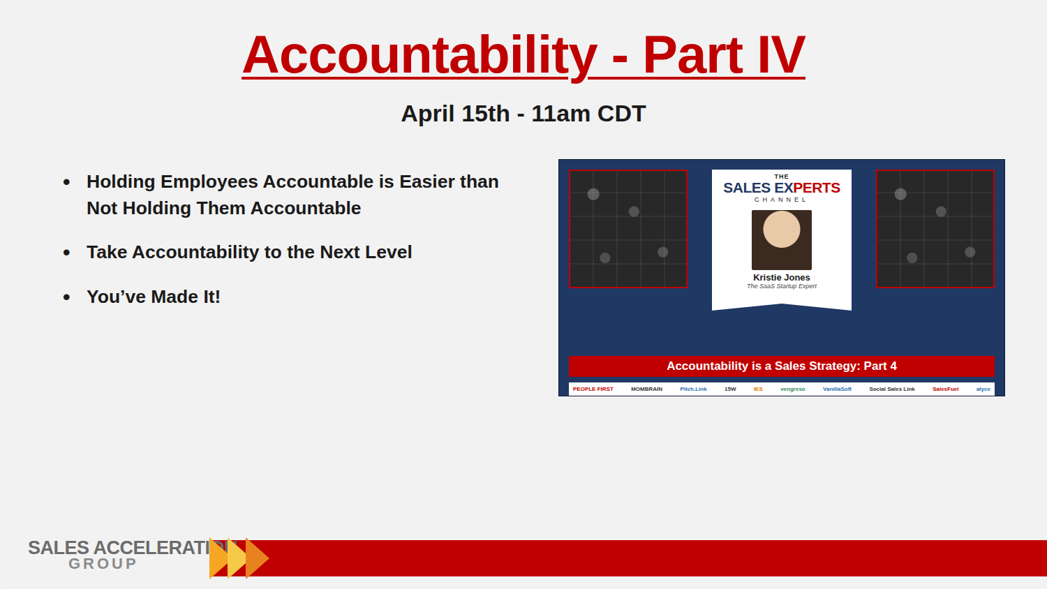Accountability - Part IV
April 15th - 11am CDT
Holding Employees Accountable is Easier than Not Holding Them Accountable
Take Accountability to the Next Level
You’ve Made It!
THE
SALES EXPERTS
CHANNEL
Kristie Jones
The SaaS Startup Expert
Accountability is a Sales Strategy: Part 4
PEOPLE FIRST MOMBRAIN Pitch.Link 15W IES vengreso VanillaSoft Social Sales Link SalesFuel alyce
SALES ACCELERATION
GROUP